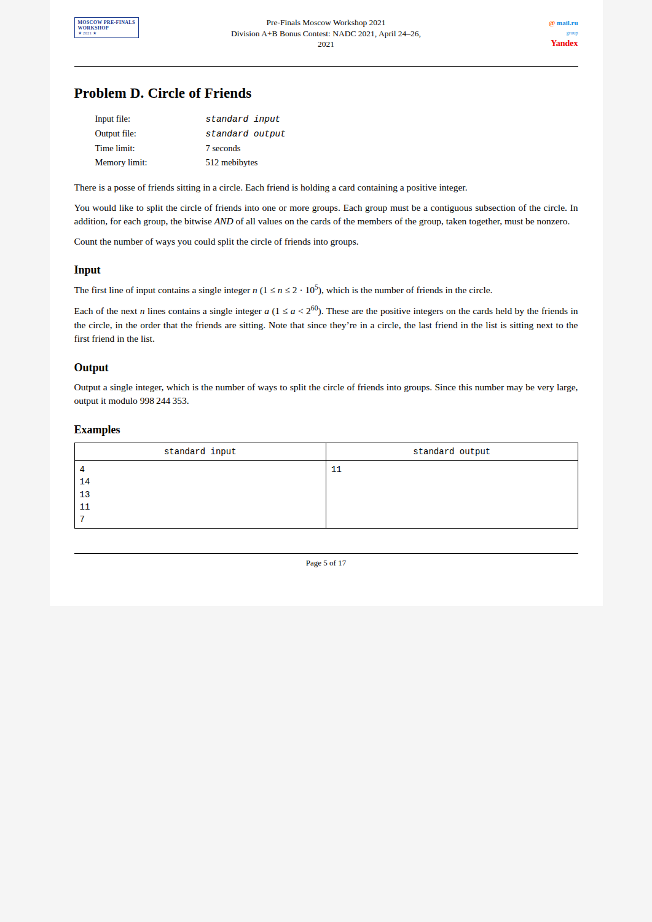Moscow Pre-Finals
Workshop★ 2021 ★
Pre-Finals Moscow Workshop 2021
Division A+B Bonus Contest: NADC 2021, April 24–26,
2021
@ mail.ru
group
Yandex
Problem D. Circle of Friends
| Input file: | standard input |
| Output file: | standard output |
| Time limit: | 7 seconds |
| Memory limit: | 512 mebibytes |
There is a posse of friends sitting in a circle. Each friend is holding a card containing a positive integer.
You would like to split the circle of friends into one or more groups. Each group must be a contiguous subsection of the circle. In addition, for each group, the bitwise AND of all values on the cards of the members of the group, taken together, must be nonzero.
Count the number of ways you could split the circle of friends into groups.
Input
The first line of input contains a single integer n (1 ≤ n ≤ 2 · 105), which is the number of friends in the circle.
Each of the next n lines contains a single integer a (1 ≤ a < 260). These are the positive integers on the cards held by the friends in the circle, in the order that the friends are sitting. Note that since they’re in a circle, the last friend in the list is sitting next to the first friend in the list.
Output
Output a single integer, which is the number of ways to split the circle of friends into groups. Since this number may be very large, output it modulo 998 244 353.
Examples
| standard input | standard output |
| --- | --- |
| 4 14 13 11 7 | 11 |
Page 5 of 17